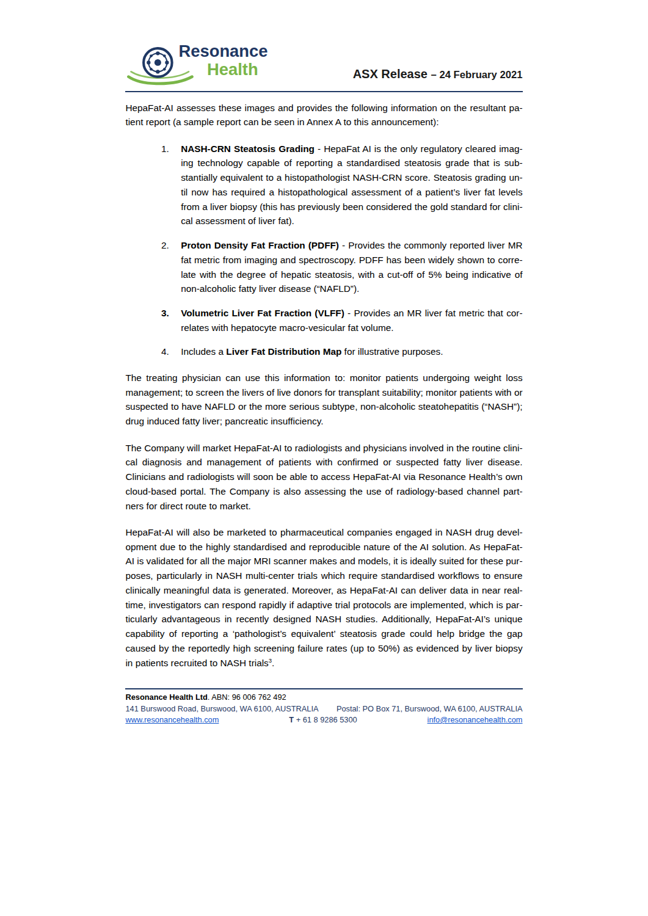Resonance Health
ASX Release – 24 February 2021
HepaFat-AI assesses these images and provides the following information on the resultant patient report (a sample report can be seen in Annex A to this announcement):
NASH-CRN Steatosis Grading - HepaFat AI is the only regulatory cleared imaging technology capable of reporting a standardised steatosis grade that is substantially equivalent to a histopathologist NASH-CRN score. Steatosis grading until now has required a histopathological assessment of a patient’s liver fat levels from a liver biopsy (this has previously been considered the gold standard for clinical assessment of liver fat).
Proton Density Fat Fraction (PDFF) - Provides the commonly reported liver MR fat metric from imaging and spectroscopy. PDFF has been widely shown to correlate with the degree of hepatic steatosis, with a cut-off of 5% being indicative of non-alcoholic fatty liver disease (“NAFLD”).
Volumetric Liver Fat Fraction (VLFF) - Provides an MR liver fat metric that correlates with hepatocyte macro-vesicular fat volume.
Includes a Liver Fat Distribution Map for illustrative purposes.
The treating physician can use this information to: monitor patients undergoing weight loss management; to screen the livers of live donors for transplant suitability; monitor patients with or suspected to have NAFLD or the more serious subtype, non-alcoholic steatohepatitis (“NASH”); drug induced fatty liver; pancreatic insufficiency.
The Company will market HepaFat-AI to radiologists and physicians involved in the routine clinical diagnosis and management of patients with confirmed or suspected fatty liver disease. Clinicians and radiologists will soon be able to access HepaFat-AI via Resonance Health’s own cloud-based portal. The Company is also assessing the use of radiology-based channel partners for direct route to market.
HepaFat-AI will also be marketed to pharmaceutical companies engaged in NASH drug development due to the highly standardised and reproducible nature of the AI solution. As HepaFat-AI is validated for all the major MRI scanner makes and models, it is ideally suited for these purposes, particularly in NASH multi-center trials which require standardised workflows to ensure clinically meaningful data is generated. Moreover, as HepaFat-AI can deliver data in near real-time, investigators can respond rapidly if adaptive trial protocols are implemented, which is particularly advantageous in recently designed NASH studies. Additionally, HepaFat-AI’s unique capability of reporting a ‘pathologist’s equivalent’ steatosis grade could help bridge the gap caused by the reportedly high screening failure rates (up to 50%) as evidenced by liver biopsy in patients recruited to NASH trials3.
Resonance Health Ltd. ABN: 96 006 762 492
141 Burswood Road, Burswood, WA 6100, AUSTRALIA Postal: PO Box 71, Burswood, WA 6100, AUSTRALIA
www.resonancehealth.com T + 61 8 9286 5300 info@resonancehealth.com